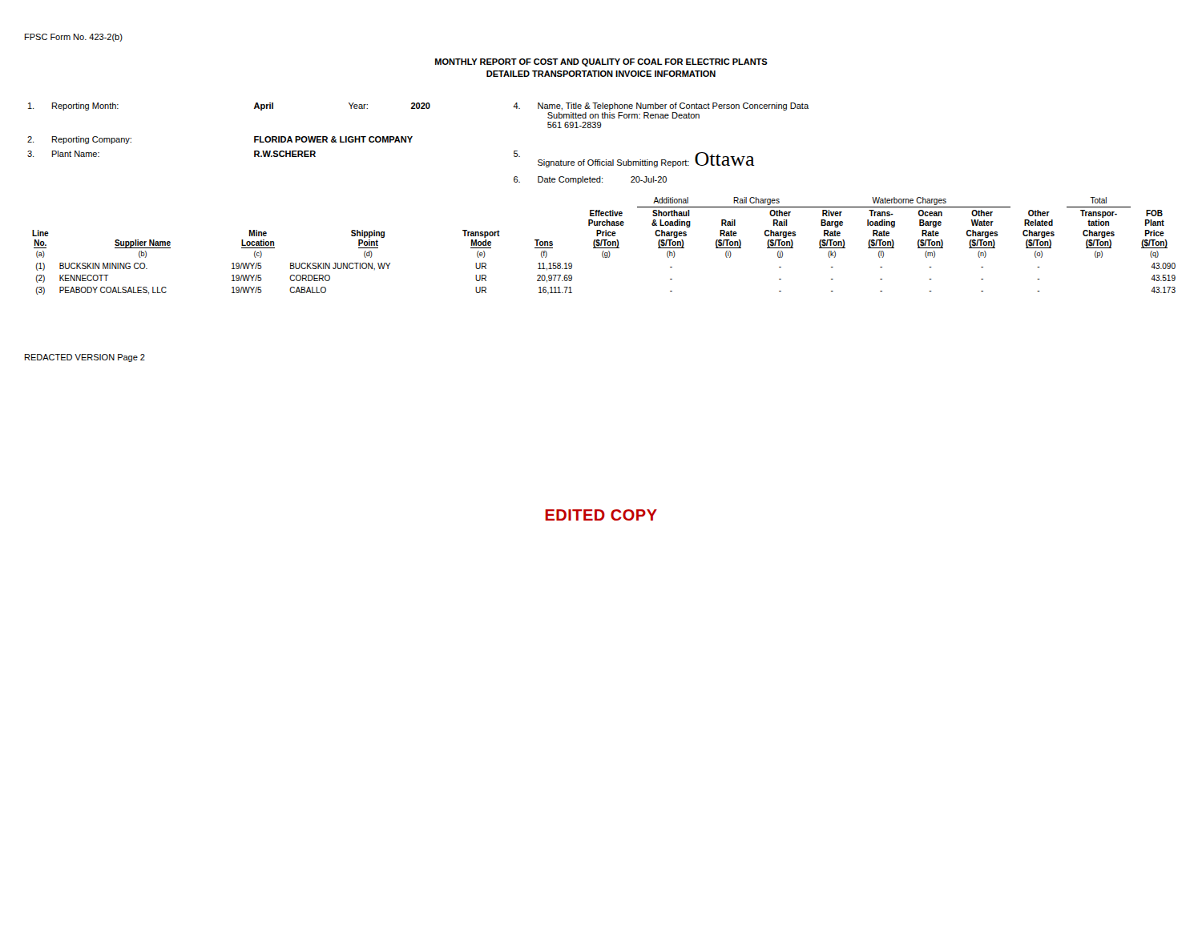FPSC Form No. 423-2(b)
MONTHLY REPORT OF COST AND QUALITY OF COAL FOR ELECTRIC PLANTS
DETAILED TRANSPORTATION INVOICE INFORMATION
| 1. | Reporting Month: | April | Year: | 2020 | 4. | Name, Title & Telephone Number of Contact Person Concerning Data Submitted on this Form: Renae Deaton 561 691-2839 |
| 2. | Reporting Company: | FLORIDA POWER & LIGHT COMPANY | | |
| 3. | Plant Name: | R.W.SCHERER | 5. | Signature of Official Submitting Report: Ottawa |
| | | | 6. | Date Completed: 20-Jul-20 |
| | | Additional | Rail Charges | Waterborne Charges | | Total | |
| Line No. (a) | Supplier Name (b) | Mine Location (c) | Shipping Point (d) | Transport Mode (e) | Tons (f) | Effective Purchase Price ($/Ton) (g) | Shorthaul & Loading Charges ($/Ton) (h) | Rail Rate ($/Ton) (i) | Other Rail Charges ($/Ton) (j) | River Barge Rate ($/Ton) (k) | Trans- loading Rate ($/Ton) (l) | Ocean Barge Rate ($/Ton) (m) | Other Water Charges ($/Ton) (n) | Other Related Charges ($/Ton) (o) | Transpor- tation Charges ($/Ton) (p) | FOB Plant Price ($/Ton) (q) |
| (1) | BUCKSKIN MINING CO. | 19/WY/5 | BUCKSKIN JUNCTION, WY | UR | 11,158.19 | | - | | - | - | - | - | - | - | | 43.090 |
| (2) | KENNECOTT | 19/WY/5 | CORDERO | UR | 20,977.69 | | - | | - | - | - | - | - | - | | 43.519 |
| (3) | PEABODY COALSALES, LLC | 19/WY/5 | CABALLO | UR | 16,111.71 | | - | | - | - | - | - | - | - | | 43.173 |
REDACTED VERSION Page 2
EDITED COPY